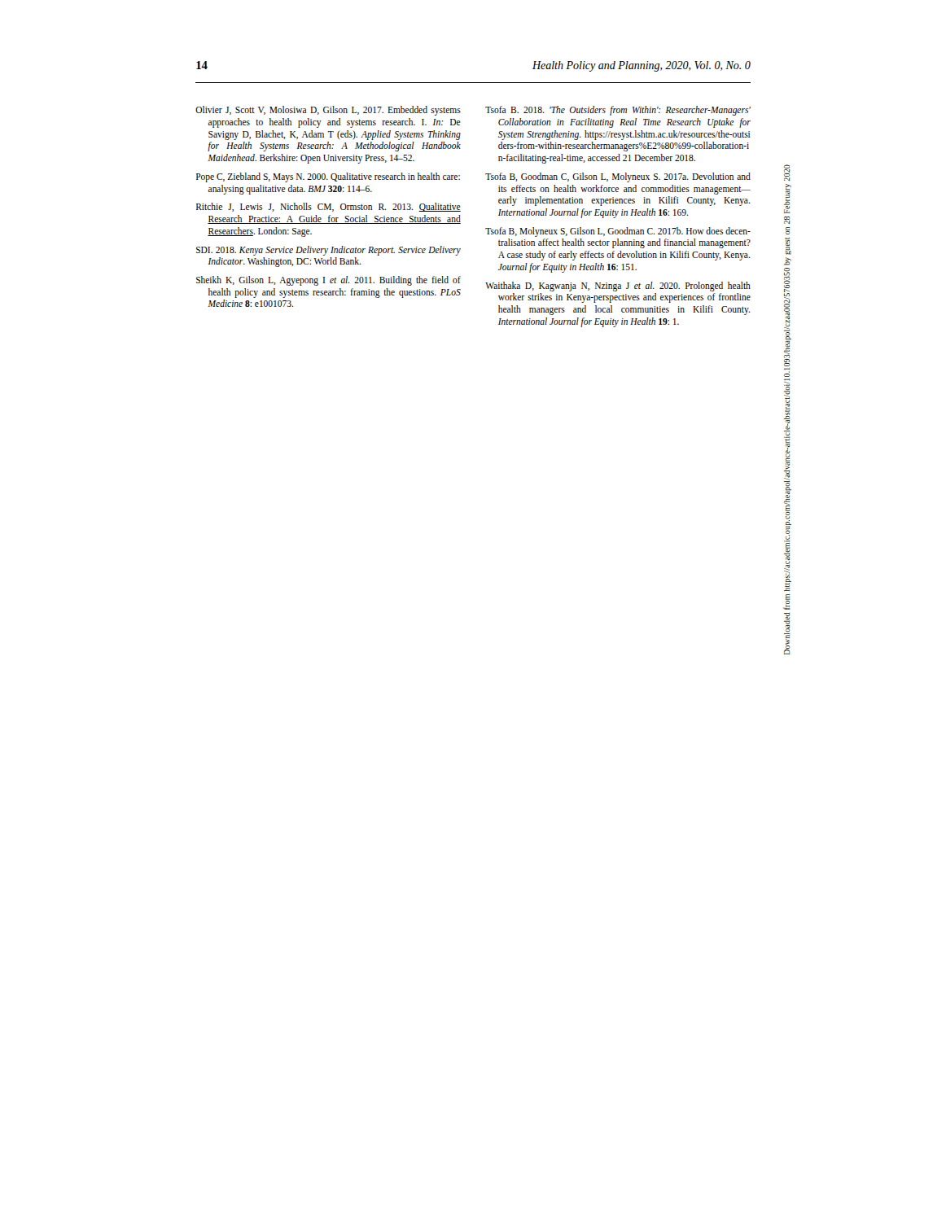14 Health Policy and Planning, 2020, Vol. 0, No. 0
Olivier J, Scott V, Molosiwa D, Gilson L, 2017. Embedded systems approaches to health policy and systems research. I. In: De Savigny D, Blachet, K, Adam T (eds). Applied Systems Thinking for Health Systems Research: A Methodological Handbook Maidenhead. Berkshire: Open University Press, 14–52.
Pope C, Ziebland S, Mays N. 2000. Qualitative research in health care: analysing qualitative data. BMJ 320: 114–6.
Ritchie J, Lewis J, Nicholls CM, Ormston R. 2013. Qualitative Research Practice: A Guide for Social Science Students and Researchers. London: Sage.
SDI. 2018. Kenya Service Delivery Indicator Report. Service Delivery Indicator. Washington, DC: World Bank.
Sheikh K, Gilson L, Agyepong I et al. 2011. Building the field of health policy and systems research: framing the questions. PLoS Medicine 8: e1001073.
Tsofa B. 2018. 'The Outsiders from Within': Researcher-Managers' Collaboration in Facilitating Real Time Research Uptake for System Strengthening. https://resyst.lshtm.ac.uk/resources/the-outsiders-from-within-researchermanagers%E2%80%99-collaboration-in-facilitating-real-time, accessed 21 December 2018.
Tsofa B, Goodman C, Gilson L, Molyneux S. 2017a. Devolution and its effects on health workforce and commodities management—early implementation experiences in Kilifi County, Kenya. International Journal for Equity in Health 16: 169.
Tsofa B, Molyneux S, Gilson L, Goodman C. 2017b. How does decentralisation affect health sector planning and financial management? A case study of early effects of devolution in Kilifi County, Kenya. Journal for Equity in Health 16: 151.
Waithaka D, Kagwanja N, Nzinga J et al. 2020. Prolonged health worker strikes in Kenya-perspectives and experiences of frontline health managers and local communities in Kilifi County. International Journal for Equity in Health 19: 1.
Downloaded from https://academic.oup.com/heapol/advance-article-abstract/doi/10.1093/heapol/czaa002/5760350 by guest on 28 February 2020